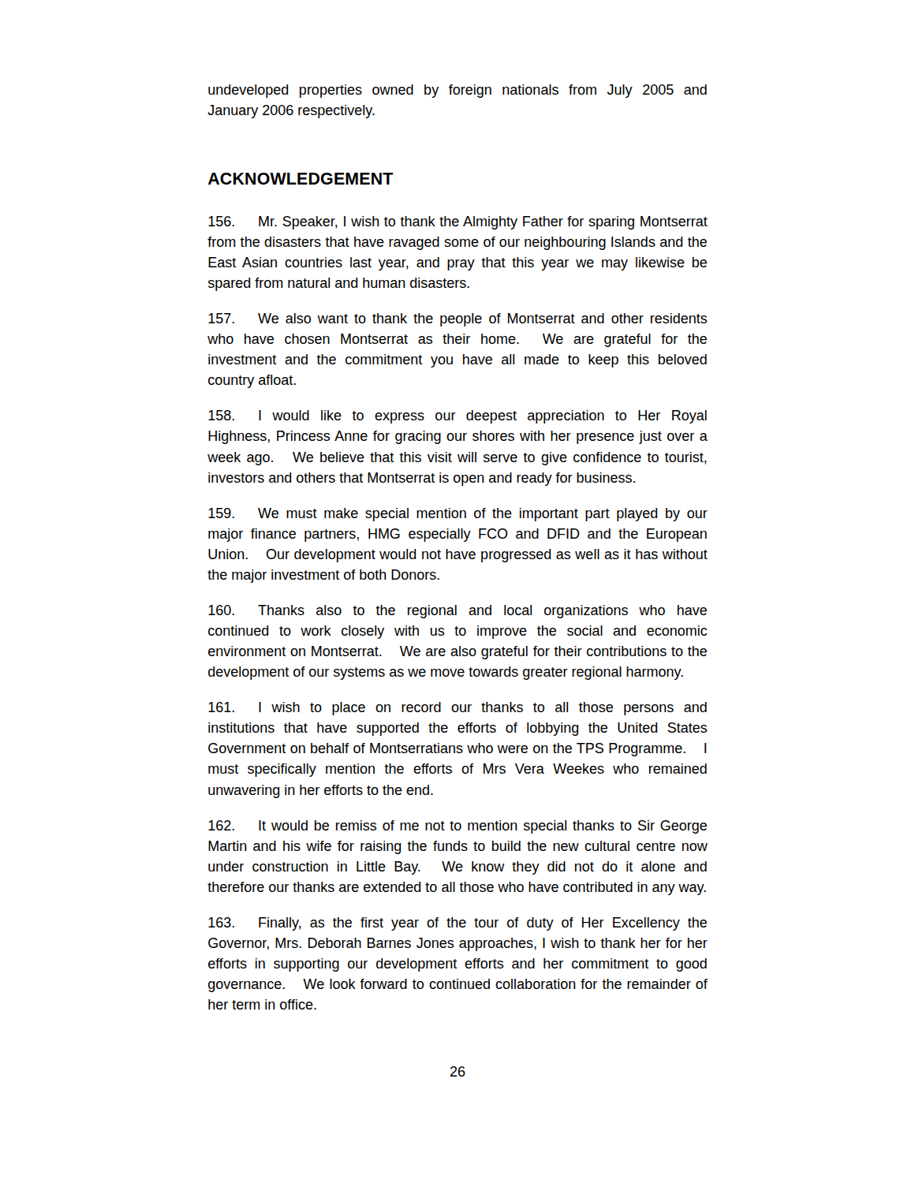undeveloped properties owned by foreign nationals from July 2005 and January 2006 respectively.
ACKNOWLEDGEMENT
156. Mr. Speaker, I wish to thank the Almighty Father for sparing Montserrat from the disasters that have ravaged some of our neighbouring Islands and the East Asian countries last year, and pray that this year we may likewise be spared from natural and human disasters.
157. We also want to thank the people of Montserrat and other residents who have chosen Montserrat as their home. We are grateful for the investment and the commitment you have all made to keep this beloved country afloat.
158. I would like to express our deepest appreciation to Her Royal Highness, Princess Anne for gracing our shores with her presence just over a week ago. We believe that this visit will serve to give confidence to tourist, investors and others that Montserrat is open and ready for business.
159. We must make special mention of the important part played by our major finance partners, HMG especially FCO and DFID and the European Union. Our development would not have progressed as well as it has without the major investment of both Donors.
160. Thanks also to the regional and local organizations who have continued to work closely with us to improve the social and economic environment on Montserrat. We are also grateful for their contributions to the development of our systems as we move towards greater regional harmony.
161. I wish to place on record our thanks to all those persons and institutions that have supported the efforts of lobbying the United States Government on behalf of Montserratians who were on the TPS Programme. I must specifically mention the efforts of Mrs Vera Weekes who remained unwavering in her efforts to the end.
162. It would be remiss of me not to mention special thanks to Sir George Martin and his wife for raising the funds to build the new cultural centre now under construction in Little Bay. We know they did not do it alone and therefore our thanks are extended to all those who have contributed in any way.
163. Finally, as the first year of the tour of duty of Her Excellency the Governor, Mrs. Deborah Barnes Jones approaches, I wish to thank her for her efforts in supporting our development efforts and her commitment to good governance. We look forward to continued collaboration for the remainder of her term in office.
26